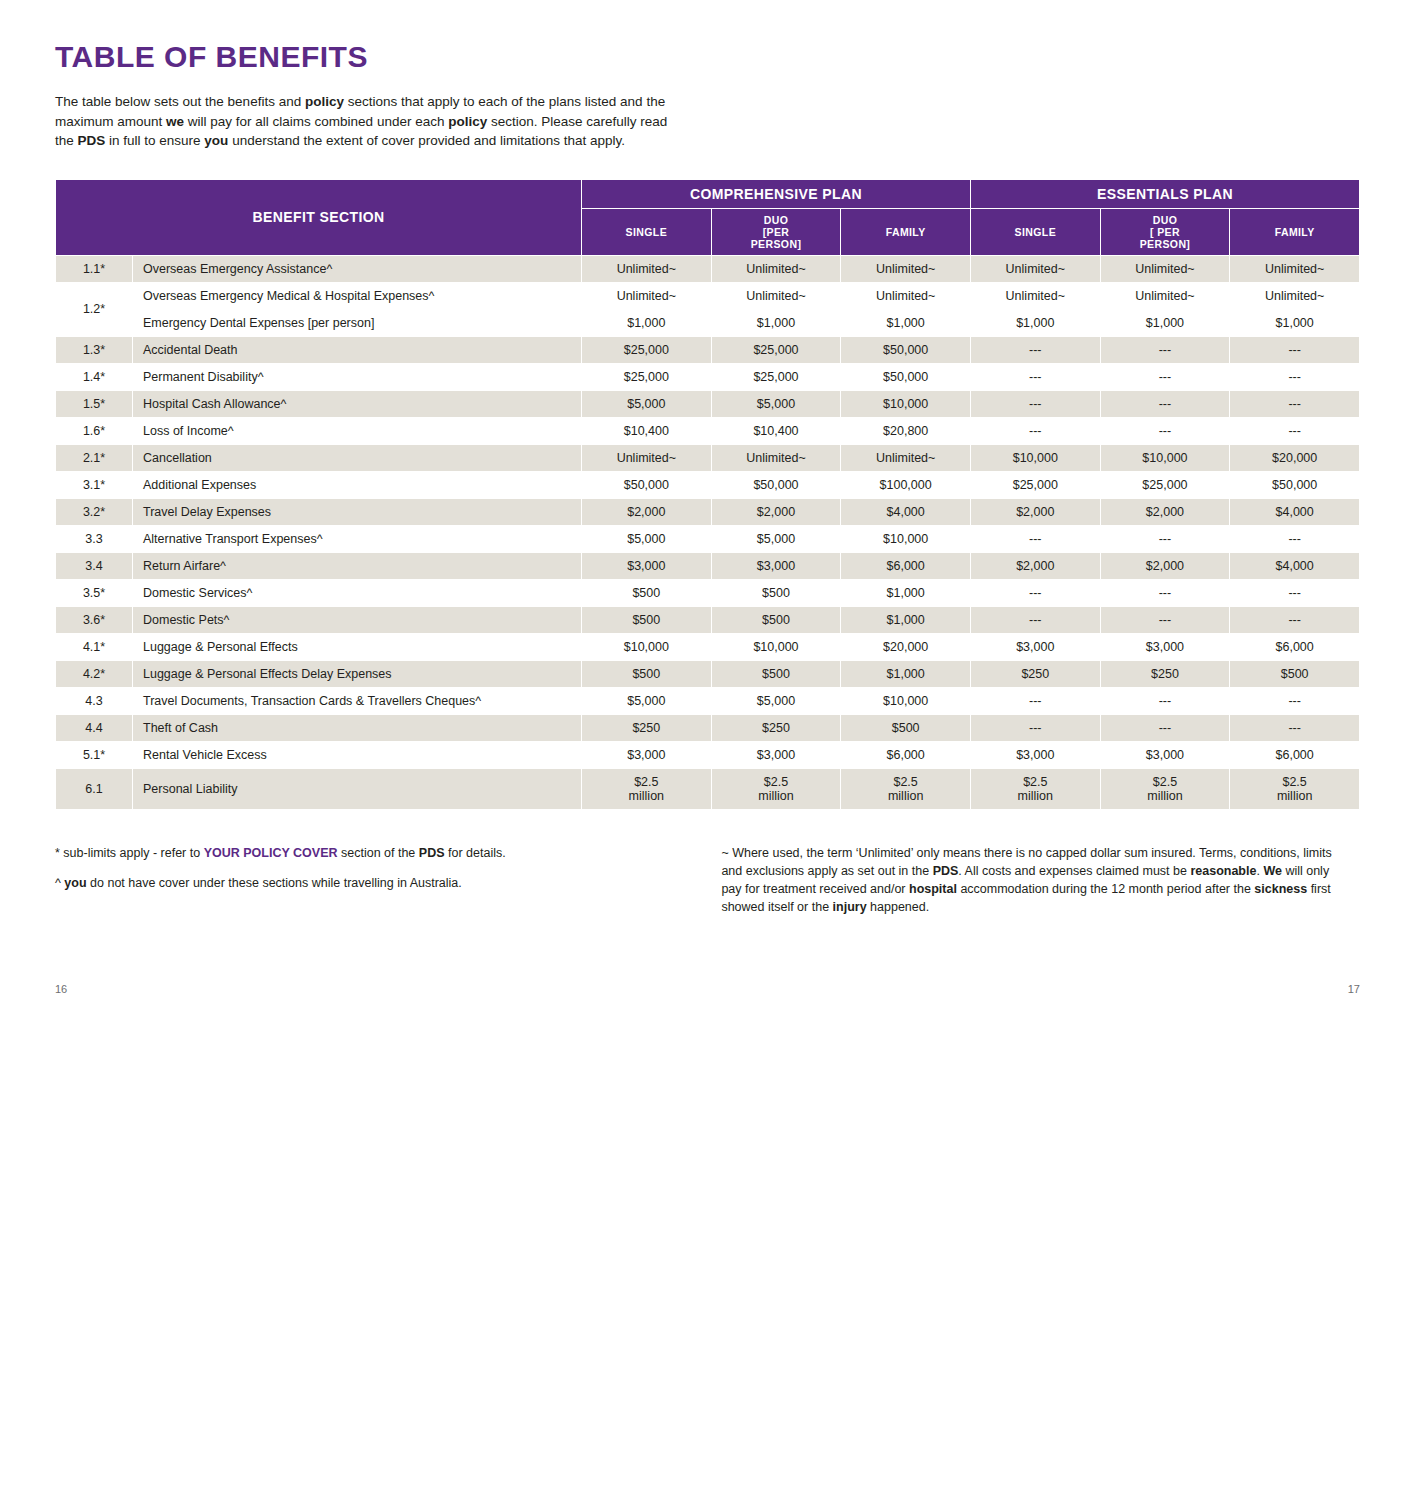TABLE OF BENEFITS
The table below sets out the benefits and policy sections that apply to each of the plans listed and the maximum amount we will pay for all claims combined under each policy section. Please carefully read the PDS in full to ensure you understand the extent of cover provided and limitations that apply.
| BENEFIT SECTION | COMPREHENSIVE PLAN | ESSENTIALS PLAN |
| --- | --- | --- |
| SINGLE | DUO [PER PERSON] | FAMILY | SINGLE | DUO [ PER PERSON] | FAMILY |
| 1.1* | Overseas Emergency Assistance^ | Unlimited~ | Unlimited~ | Unlimited~ | Unlimited~ | Unlimited~ | Unlimited~ |
| 1.2* | Overseas Emergency Medical & Hospital Expenses^ | Unlimited~ | Unlimited~ | Unlimited~ | Unlimited~ | Unlimited~ | Unlimited~ |
| Emergency Dental Expenses [per person] | $1,000 | $1,000 | $1,000 | $1,000 | $1,000 | $1,000 |
| 1.3* | Accidental Death | $25,000 | $25,000 | $50,000 | --- | --- | --- |
| 1.4* | Permanent Disability^ | $25,000 | $25,000 | $50,000 | --- | --- | --- |
| 1.5* | Hospital Cash Allowance^ | $5,000 | $5,000 | $10,000 | --- | --- | --- |
| 1.6* | Loss of Income^ | $10,400 | $10,400 | $20,800 | --- | --- | --- |
| 2.1* | Cancellation | Unlimited~ | Unlimited~ | Unlimited~ | $10,000 | $10,000 | $20,000 |
| 3.1* | Additional Expenses | $50,000 | $50,000 | $100,000 | $25,000 | $25,000 | $50,000 |
| 3.2* | Travel Delay Expenses | $2,000 | $2,000 | $4,000 | $2,000 | $2,000 | $4,000 |
| 3.3 | Alternative Transport Expenses^ | $5,000 | $5,000 | $10,000 | --- | --- | --- |
| 3.4 | Return Airfare^ | $3,000 | $3,000 | $6,000 | $2,000 | $2,000 | $4,000 |
| 3.5* | Domestic Services^ | $500 | $500 | $1,000 | --- | --- | --- |
| 3.6* | Domestic Pets^ | $500 | $500 | $1,000 | --- | --- | --- |
| 4.1* | Luggage & Personal Effects | $10,000 | $10,000 | $20,000 | $3,000 | $3,000 | $6,000 |
| 4.2* | Luggage & Personal Effects Delay Expenses | $500 | $500 | $1,000 | $250 | $250 | $500 |
| 4.3 | Travel Documents, Transaction Cards & Travellers Cheques^ | $5,000 | $5,000 | $10,000 | --- | --- | --- |
| 4.4 | Theft of Cash | $250 | $250 | $500 | --- | --- | --- |
| 5.1* | Rental Vehicle Excess | $3,000 | $3,000 | $6,000 | $3,000 | $3,000 | $6,000 |
| 6.1 | Personal Liability | $2.5 million | $2.5 million | $2.5 million | $2.5 million | $2.5 million | $2.5 million |
* sub-limits apply - refer to YOUR POLICY COVER section of the PDS for details.
^ you do not have cover under these sections while travelling in Australia.
~ Where used, the term ‘Unlimited’ only means there is no capped dollar sum insured. Terms, conditions, limits and exclusions apply as set out in the PDS. All costs and expenses claimed must be reasonable. We will only pay for treatment received and/or hospital accommodation during the 12 month period after the sickness first showed itself or the injury happened.
16 17